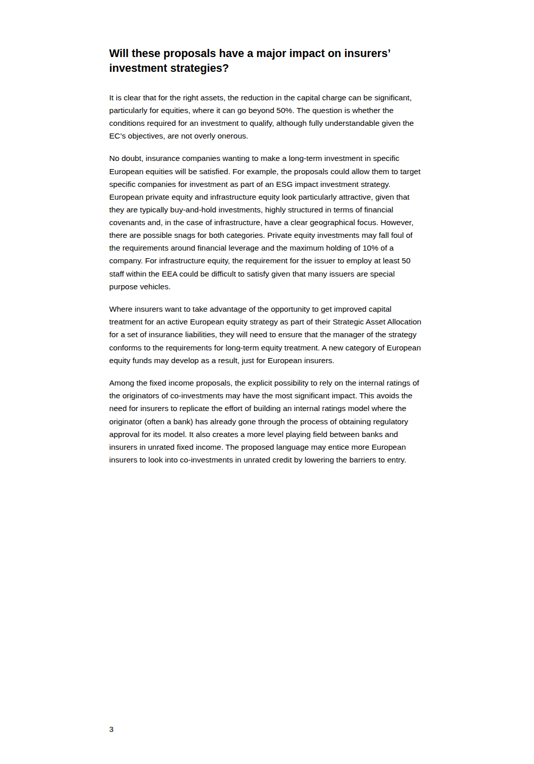Will these proposals have a major impact on insurers’ investment strategies?
It is clear that for the right assets, the reduction in the capital charge can be significant, particularly for equities, where it can go beyond 50%. The question is whether the conditions required for an investment to qualify, although fully understandable given the EC’s objectives, are not overly onerous.
No doubt, insurance companies wanting to make a long-term investment in specific European equities will be satisfied. For example, the proposals could allow them to target specific companies for investment as part of an ESG impact investment strategy. European private equity and infrastructure equity look particularly attractive, given that they are typically buy-and-hold investments, highly structured in terms of financial covenants and, in the case of infrastructure, have a clear geographical focus. However, there are possible snags for both categories. Private equity investments may fall foul of the requirements around financial leverage and the maximum holding of 10% of a company. For infrastructure equity, the requirement for the issuer to employ at least 50 staff within the EEA could be difficult to satisfy given that many issuers are special purpose vehicles.
Where insurers want to take advantage of the opportunity to get improved capital treatment for an active European equity strategy as part of their Strategic Asset Allocation for a set of insurance liabilities, they will need to ensure that the manager of the strategy conforms to the requirements for long-term equity treatment. A new category of European equity funds may develop as a result, just for European insurers.
Among the fixed income proposals, the explicit possibility to rely on the internal ratings of the originators of co-investments may have the most significant impact. This avoids the need for insurers to replicate the effort of building an internal ratings model where the originator (often a bank) has already gone through the process of obtaining regulatory approval for its model. It also creates a more level playing field between banks and insurers in unrated fixed income. The proposed language may entice more European insurers to look into co-investments in unrated credit by lowering the barriers to entry.
3